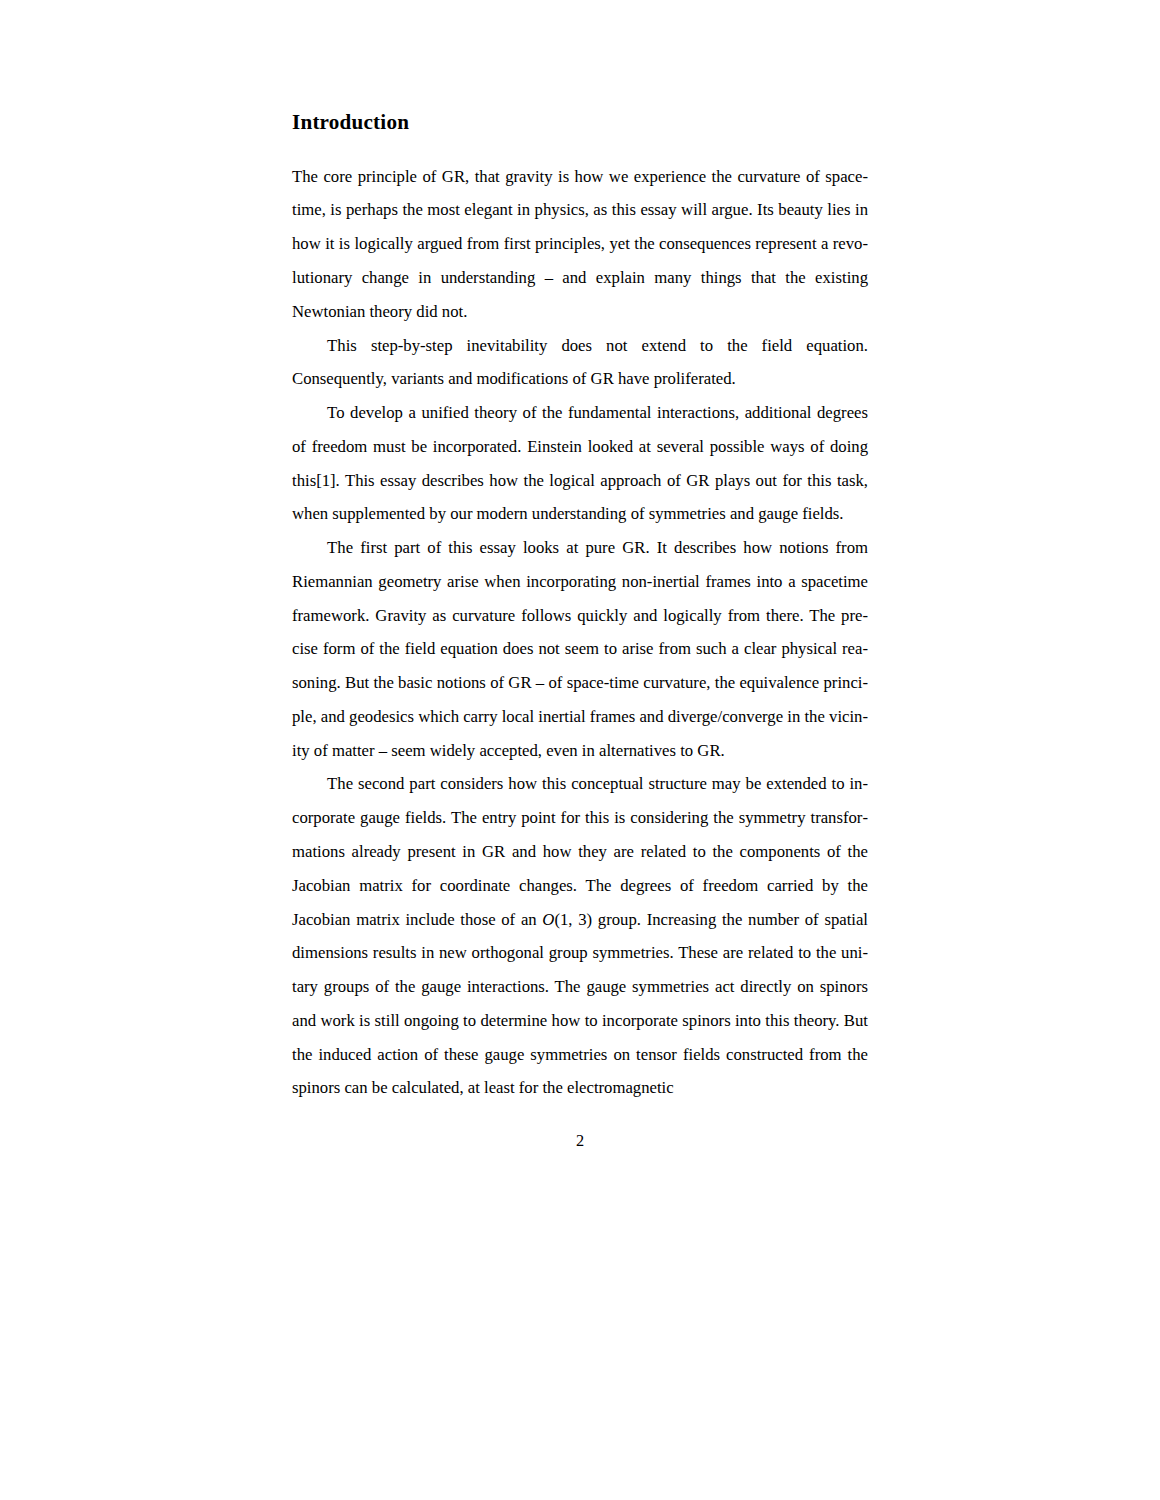Introduction
The core principle of GR, that gravity is how we experience the curvature of spacetime, is perhaps the most elegant in physics, as this essay will argue. Its beauty lies in how it is logically argued from first principles, yet the consequences represent a revolutionary change in understanding – and explain many things that the existing Newtonian theory did not.
This step-by-step inevitability does not extend to the field equation. Consequently, variants and modifications of GR have proliferated.
To develop a unified theory of the fundamental interactions, additional degrees of freedom must be incorporated. Einstein looked at several possible ways of doing this[1]. This essay describes how the logical approach of GR plays out for this task, when supplemented by our modern understanding of symmetries and gauge fields.
The first part of this essay looks at pure GR. It describes how notions from Riemannian geometry arise when incorporating non-inertial frames into a spacetime framework. Gravity as curvature follows quickly and logically from there. The precise form of the field equation does not seem to arise from such a clear physical reasoning. But the basic notions of GR – of space-time curvature, the equivalence principle, and geodesics which carry local inertial frames and diverge/converge in the vicinity of matter – seem widely accepted, even in alternatives to GR.
The second part considers how this conceptual structure may be extended to incorporate gauge fields. The entry point for this is considering the symmetry transformations already present in GR and how they are related to the components of the Jacobian matrix for coordinate changes. The degrees of freedom carried by the Jacobian matrix include those of an O(1, 3) group. Increasing the number of spatial dimensions results in new orthogonal group symmetries. These are related to the unitary groups of the gauge interactions. The gauge symmetries act directly on spinors and work is still ongoing to determine how to incorporate spinors into this theory. But the induced action of these gauge symmetries on tensor fields constructed from the spinors can be calculated, at least for the electromagnetic
2